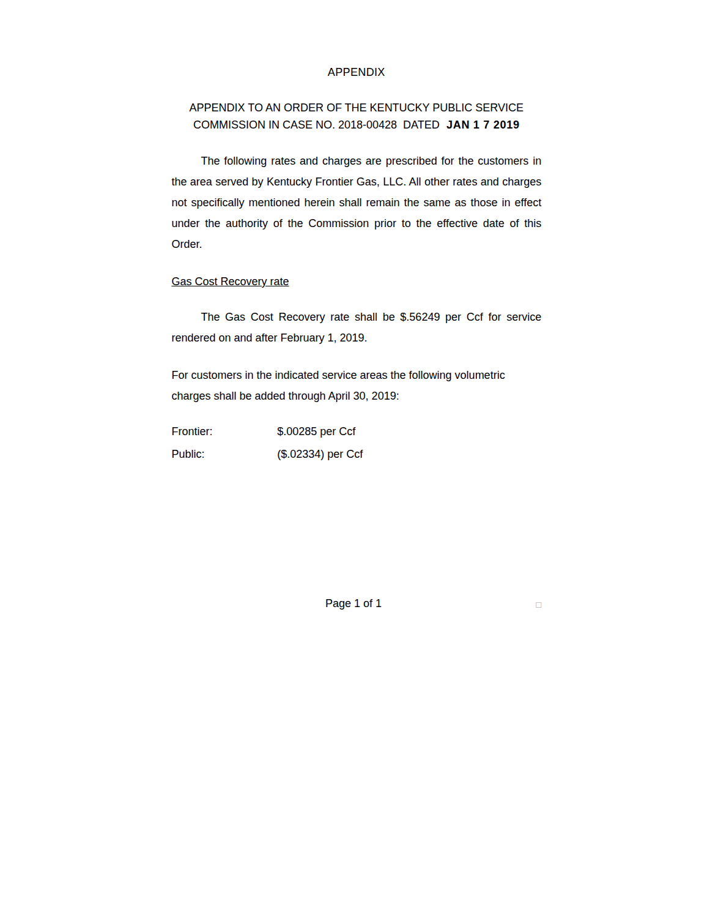APPENDIX
APPENDIX TO AN ORDER OF THE KENTUCKY PUBLIC SERVICE COMMISSION IN CASE NO. 2018-00428 DATED JAN 1 7 2019
The following rates and charges are prescribed for the customers in the area served by Kentucky Frontier Gas, LLC. All other rates and charges not specifically mentioned herein shall remain the same as those in effect under the authority of the Commission prior to the effective date of this Order.
Gas Cost Recovery rate
The Gas Cost Recovery rate shall be $.56249 per Ccf for service rendered on and after February 1, 2019.
For customers in the indicated service areas the following volumetric charges shall be added through April 30, 2019:
| Frontier: | $.00285 per Ccf |
| Public: | ($.02334) per Ccf |
Page 1 of 1 □